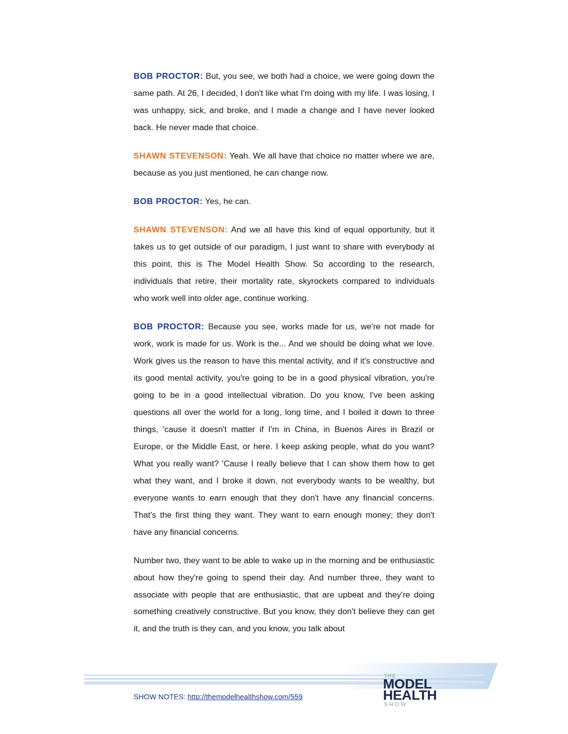BOB PROCTOR: But, you see, we both had a choice, we were going down the same path. At 26, I decided, I don't like what I'm doing with my life. I was losing, I was unhappy, sick, and broke, and I made a change and I have never looked back. He never made that choice.
SHAWN STEVENSON: Yeah. We all have that choice no matter where we are, because as you just mentioned, he can change now.
BOB PROCTOR: Yes, he can.
SHAWN STEVENSON: And we all have this kind of equal opportunity, but it takes us to get outside of our paradigm, I just want to share with everybody at this point, this is The Model Health Show. So according to the research, individuals that retire, their mortality rate, skyrockets compared to individuals who work well into older age, continue working.
BOB PROCTOR: Because you see, works made for us, we're not made for work, work is made for us. Work is the... And we should be doing what we love. Work gives us the reason to have this mental activity, and if it's constructive and its good mental activity, you're going to be in a good physical vibration, you're going to be in a good intellectual vibration. Do you know, I've been asking questions all over the world for a long, long time, and I boiled it down to three things, 'cause it doesn't matter if I'm in China, in Buenos Aires in Brazil or Europe, or the Middle East, or here. I keep asking people, what do you want? What you really want? 'Cause I really believe that I can show them how to get what they want, and I broke it down, not everybody wants to be wealthy, but everyone wants to earn enough that they don't have any financial concerns. That's the first thing they want. They want to earn enough money; they don't have any financial concerns.
Number two, they want to be able to wake up in the morning and be enthusiastic about how they're going to spend their day. And number three, they want to associate with people that are enthusiastic, that are upbeat and they're doing something creatively constructive. But you know, they don't believe they can get it, and the truth is they can, and you know, you talk about
SHOW NOTES: http://themodelhealthshow.com/559
THE MODEL HEALTH SHOW